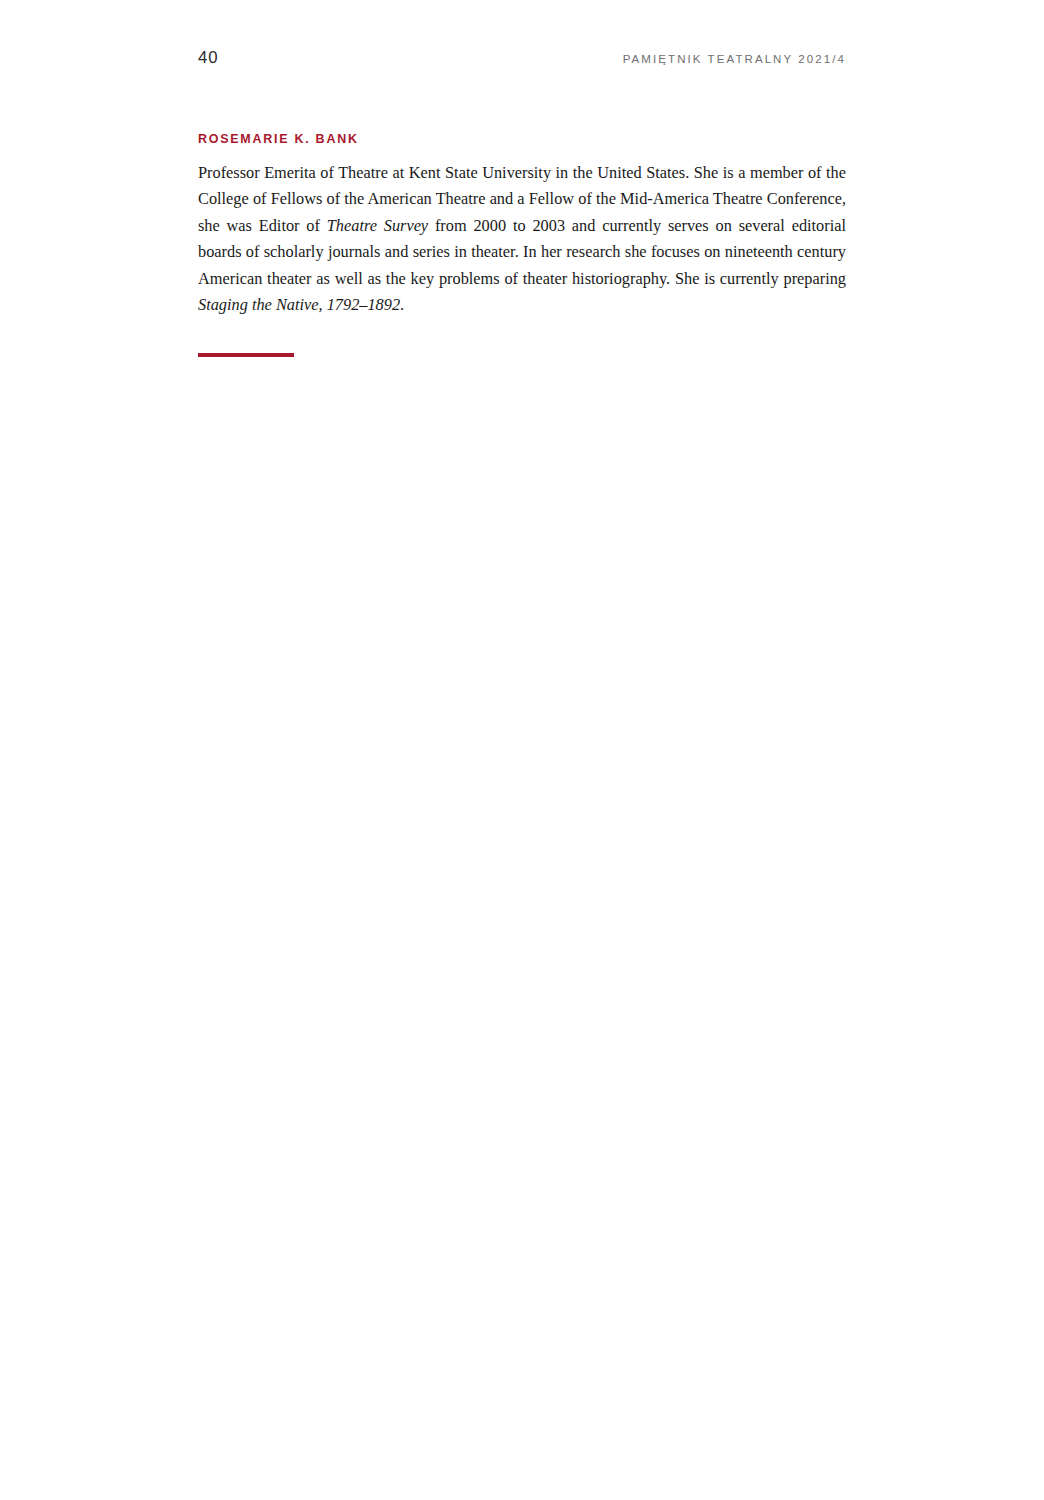40 Pamiętnik Teatralny 2021/4
Rosemarie K. Bank
Professor Emerita of Theatre at Kent State University in the United States. She is a member of the College of Fellows of the American Theatre and a Fellow of the Mid-America Theatre Conference, she was Editor of Theatre Survey from 2000 to 2003 and currently serves on several editorial boards of scholarly journals and series in theater. In her research she focuses on nineteenth century American theater as well as the key problems of theater historiography. She is currently preparing Staging the Native, 1792–1892.